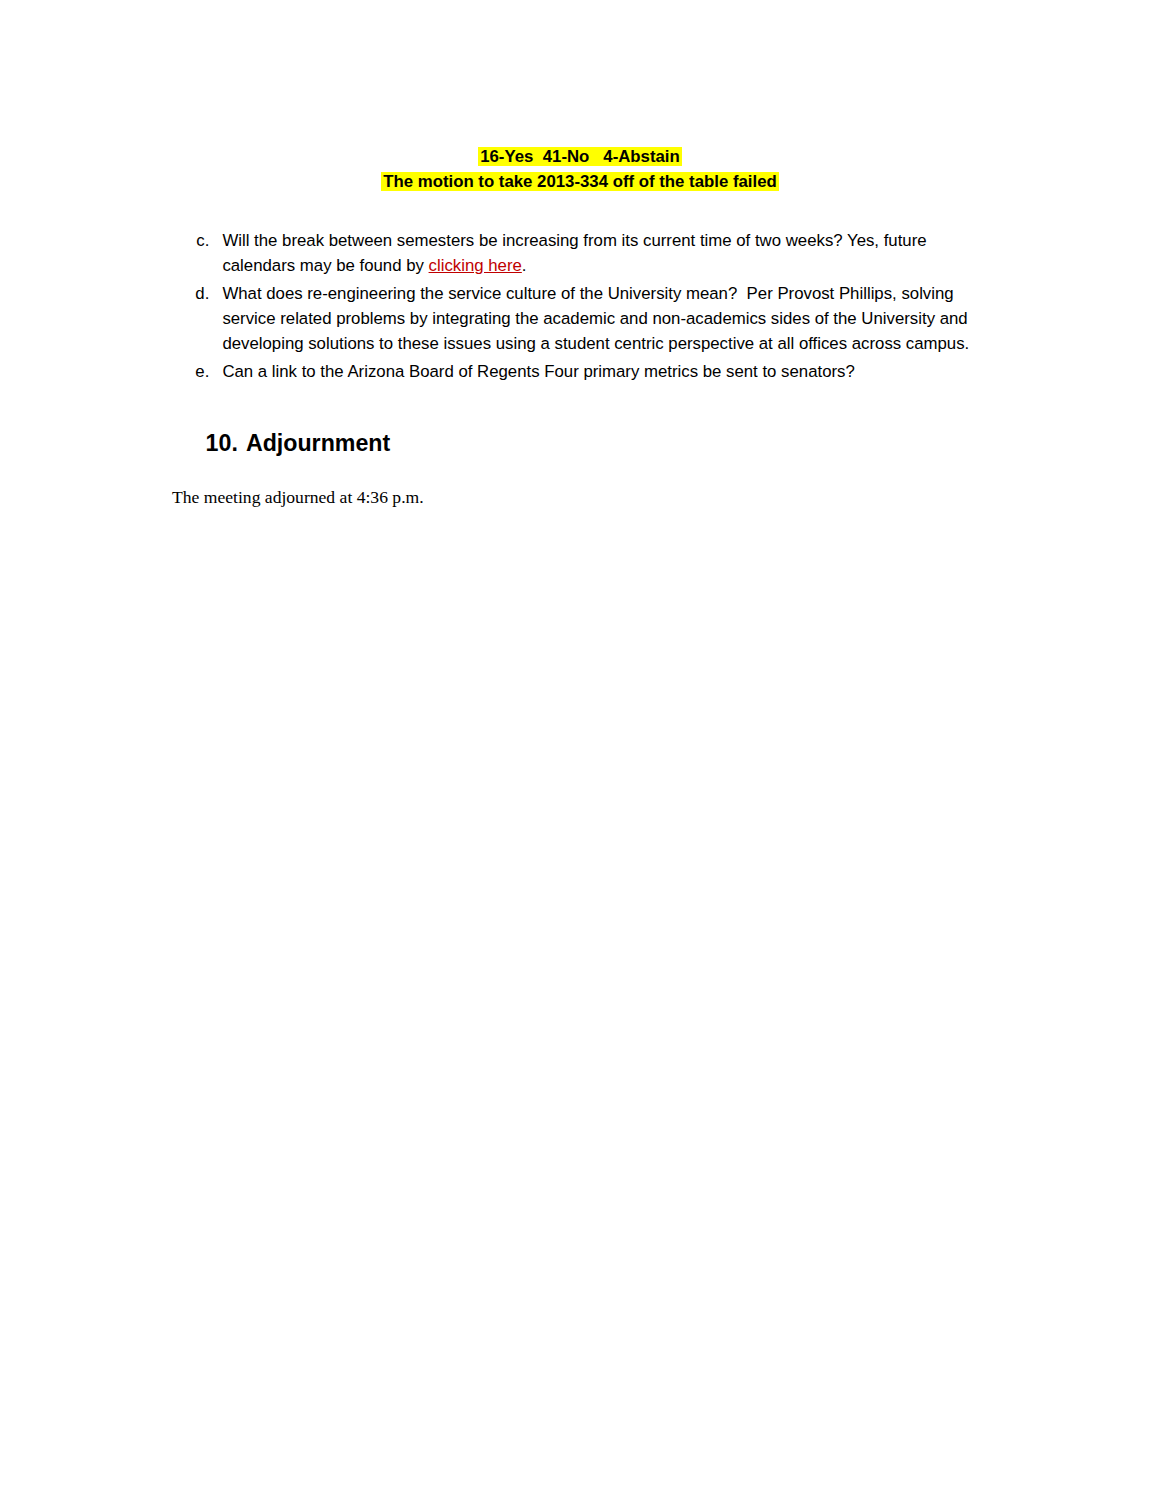16-Yes 41-No 4-Abstain
The motion to take 2013-334 off of the table failed
Will the break between semesters be increasing from its current time of two weeks? Yes, future calendars may be found by clicking here.
What does re-engineering the service culture of the University mean? Per Provost Phillips, solving service related problems by integrating the academic and non-academics sides of the University and developing solutions to these issues using a student centric perspective at all offices across campus.
Can a link to the Arizona Board of Regents Four primary metrics be sent to senators?
10. Adjournment
The meeting adjourned at 4:36 p.m.